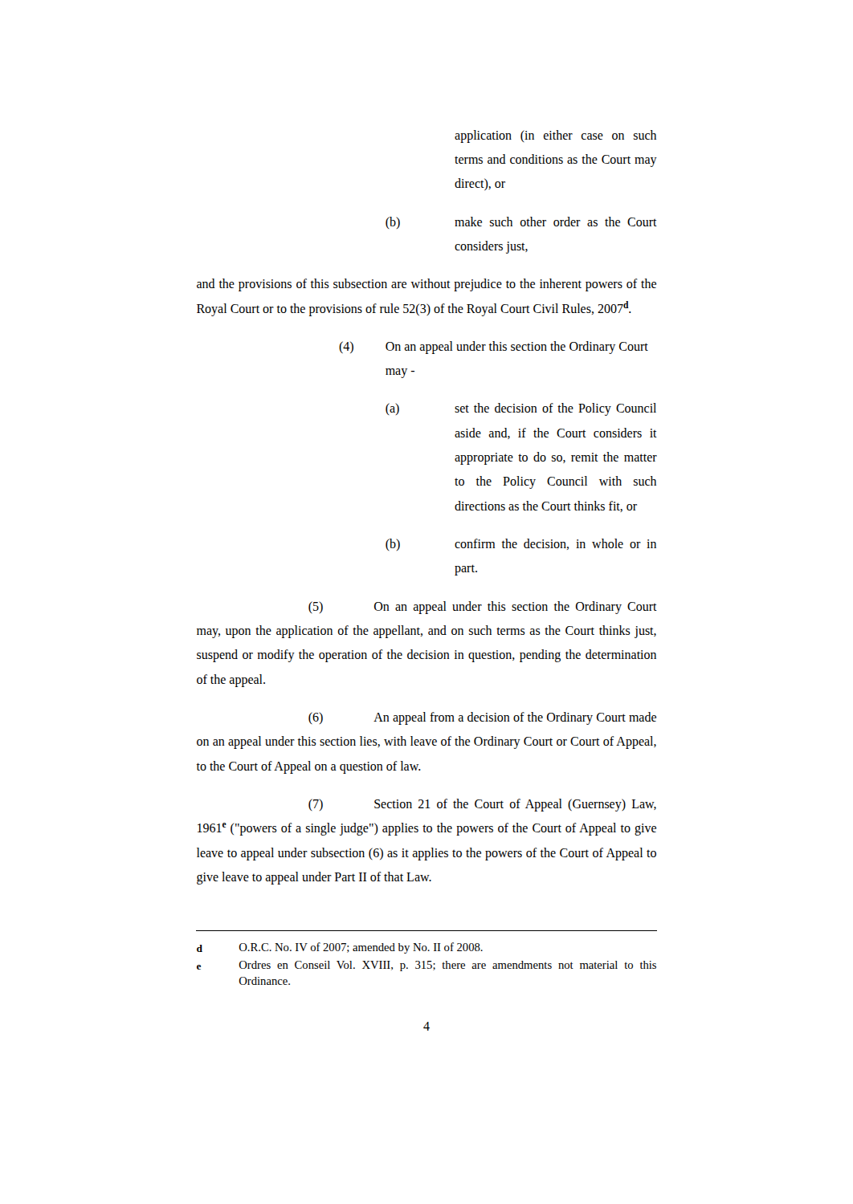application (in either case on such terms and conditions as the Court may direct), or
(b) make such other order as the Court considers just,
and the provisions of this subsection are without prejudice to the inherent powers of the Royal Court or to the provisions of rule 52(3) of the Royal Court Civil Rules, 2007d.
(4) On an appeal under this section the Ordinary Court may -
(a) set the decision of the Policy Council aside and, if the Court considers it appropriate to do so, remit the matter to the Policy Council with such directions as the Court thinks fit, or
(b) confirm the decision, in whole or in part.
(5) On an appeal under this section the Ordinary Court may, upon the application of the appellant, and on such terms as the Court thinks just, suspend or modify the operation of the decision in question, pending the determination of the appeal.
(6) An appeal from a decision of the Ordinary Court made on an appeal under this section lies, with leave of the Ordinary Court or Court of Appeal, to the Court of Appeal on a question of law.
(7) Section 21 of the Court of Appeal (Guernsey) Law, 1961e ("powers of a single judge") applies to the powers of the Court of Appeal to give leave to appeal under subsection (6) as it applies to the powers of the Court of Appeal to give leave to appeal under Part II of that Law.
d
O.R.C. No. IV of 2007; amended by No. II of 2008.
e
Ordres en Conseil Vol. XVIII, p. 315; there are amendments not material to this Ordinance.
4